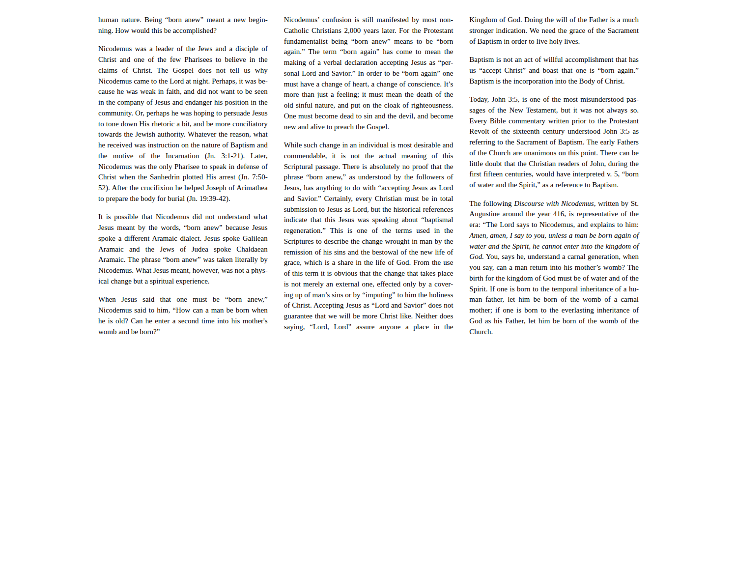human nature. Being “born anew” meant a new beginning. How would this be accomplished?
Nicodemus was a leader of the Jews and a disciple of Christ and one of the few Pharisees to believe in the claims of Christ. The Gospel does not tell us why Nicodemus came to the Lord at night. Perhaps, it was because he was weak in faith, and did not want to be seen in the company of Jesus and endanger his position in the community. Or, perhaps he was hoping to persuade Jesus to tone down His rhetoric a bit, and be more conciliatory towards the Jewish authority. Whatever the reason, what he received was instruction on the nature of Baptism and the motive of the Incarnation (Jn. 3:1-21). Later, Nicodemus was the only Pharisee to speak in defense of Christ when the Sanhedrin plotted His arrest (Jn. 7:50-52). After the crucifixion he helped Joseph of Arimathea to prepare the body for burial (Jn. 19:39-42).
It is possible that Nicodemus did not understand what Jesus meant by the words, “born anew” because Jesus spoke a different Aramaic dialect. Jesus spoke Galilean Aramaic and the Jews of Judea spoke Chaldaean Aramaic. The phrase “born anew” was taken literally by Nicodemus. What Jesus meant, however, was not a physical change but a spiritual experience.
When Jesus said that one must be “born anew,” Nicodemus said to him, “How can a man be born when he is old? Can he enter a second time into his mother's womb and be born?”
Nicodemus’ confusion is still manifested by most non-Catholic Christians 2,000 years later. For the Protestant fundamentalist being “born anew” means to be “born again.” The term “born again” has come to mean the making of a verbal declaration accepting Jesus as “personal Lord and Savior.” In order to be “born again” one must have a change of heart, a change of conscience. It’s more than just a feeling; it must mean the death of the old sinful nature, and put on the cloak of righteousness. One must become dead to sin and the devil, and become new and alive to preach the Gospel.
While such change in an individual is most desirable and commendable, it is not the actual meaning of this Scriptural passage. There is absolutely no proof that the phrase “born anew,” as understood by the followers of Jesus, has anything to do with “accepting Jesus as Lord and Savior.” Certainly, every Christian must be in total submission to Jesus as Lord, but the historical references indicate that this Jesus was speaking about “baptismal regeneration.” This is one of the terms used in the Scriptures to describe the change wrought in man by the remission of his sins and the bestowal of the new life of grace, which is a share in the life of God. From the use of this term it is obvious that the change that takes place is not merely an external one, effected only by a covering up of man’s sins or by “imputing” to him the holiness of Christ. Accepting Jesus as “Lord and Savior” does not guarantee that we will be more Christ like. Neither does saying, “Lord, Lord” assure anyone a place in the Kingdom of God. Doing the will of the Father is a much stronger indication. We need the grace of the Sacrament of Baptism in order to live holy lives.
Baptism is not an act of willful accomplishment that has us “accept Christ” and boast that one is “born again.” Baptism is the incorporation into the Body of Christ.
Today, John 3:5, is one of the most misunderstood passages of the New Testament, but it was not always so. Every Bible commentary written prior to the Protestant Revolt of the sixteenth century understood John 3:5 as referring to the Sacrament of Baptism. The early Fathers of the Church are unanimous on this point. There can be little doubt that the Christian readers of John, during the first fifteen centuries, would have interpreted v. 5, “born of water and the Spirit,” as a reference to Baptism.
The following Discourse with Nicodemus, written by St. Augustine around the year 416, is representative of the era: “The Lord says to Nicodemus, and explains to him: Amen, amen, I say to you, unless a man be born again of water and the Spirit, he cannot enter into the kingdom of God. You, says he, understand a carnal generation, when you say, can a man return into his mother’s womb? The birth for the kingdom of God must be of water and of the Spirit. If one is born to the temporal inheritance of a human father, let him be born of the womb of a carnal mother; if one is born to the everlasting inheritance of God as his Father, let him be born of the womb of the Church.